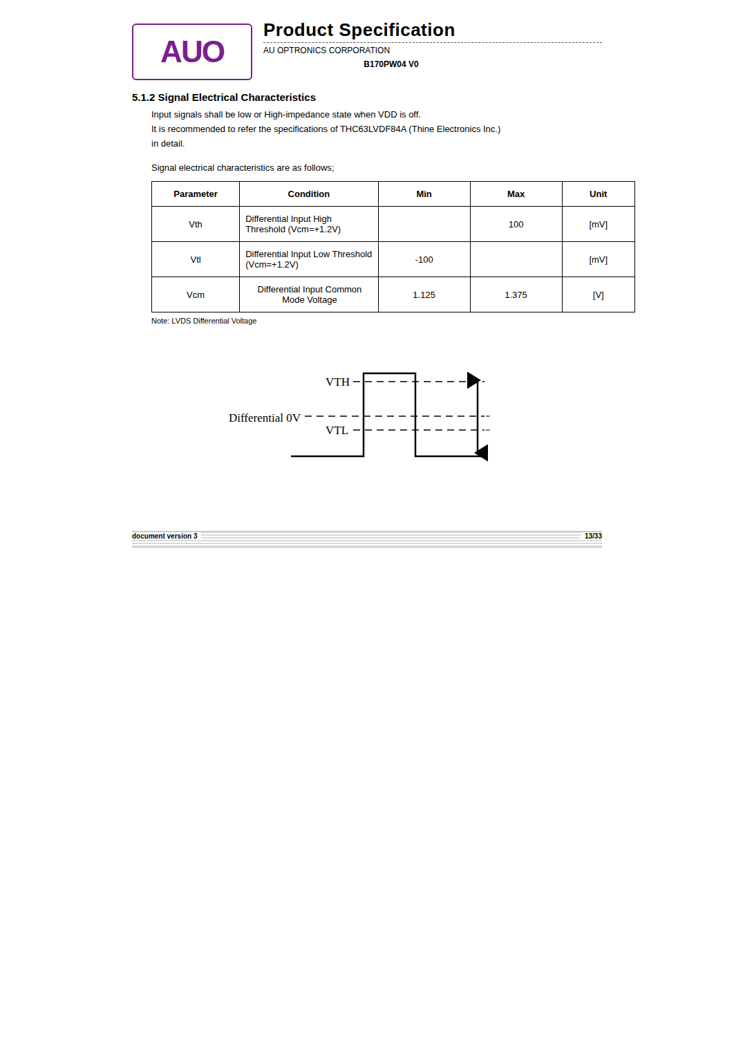AUO
Product Specification
AU OPTRONICS CORPORATION
B170PW04 V0
5.1.2 Signal Electrical Characteristics
Input signals shall be low or High-impedance state when VDD is off.
It is recommended to refer the specifications of THC63LVDF84A (Thine Electronics Inc.)
in detail.
Signal electrical characteristics are as follows;
| Parameter | Condition | Min | Max | Unit |
| --- | --- | --- | --- | --- |
| Vth | Differential Input High Threshold (Vcm=+1.2V) | | 100 | [mV] |
| Vtl | Differential Input Low Threshold (Vcm=+1.2V) | -100 | | [mV] |
| Vcm | Differential Input Common Mode Voltage | 1.125 | 1.375 | [V] |
Note: LVDS Differential Voltage
Differential 0V VTH VTL
document version 3
13/33